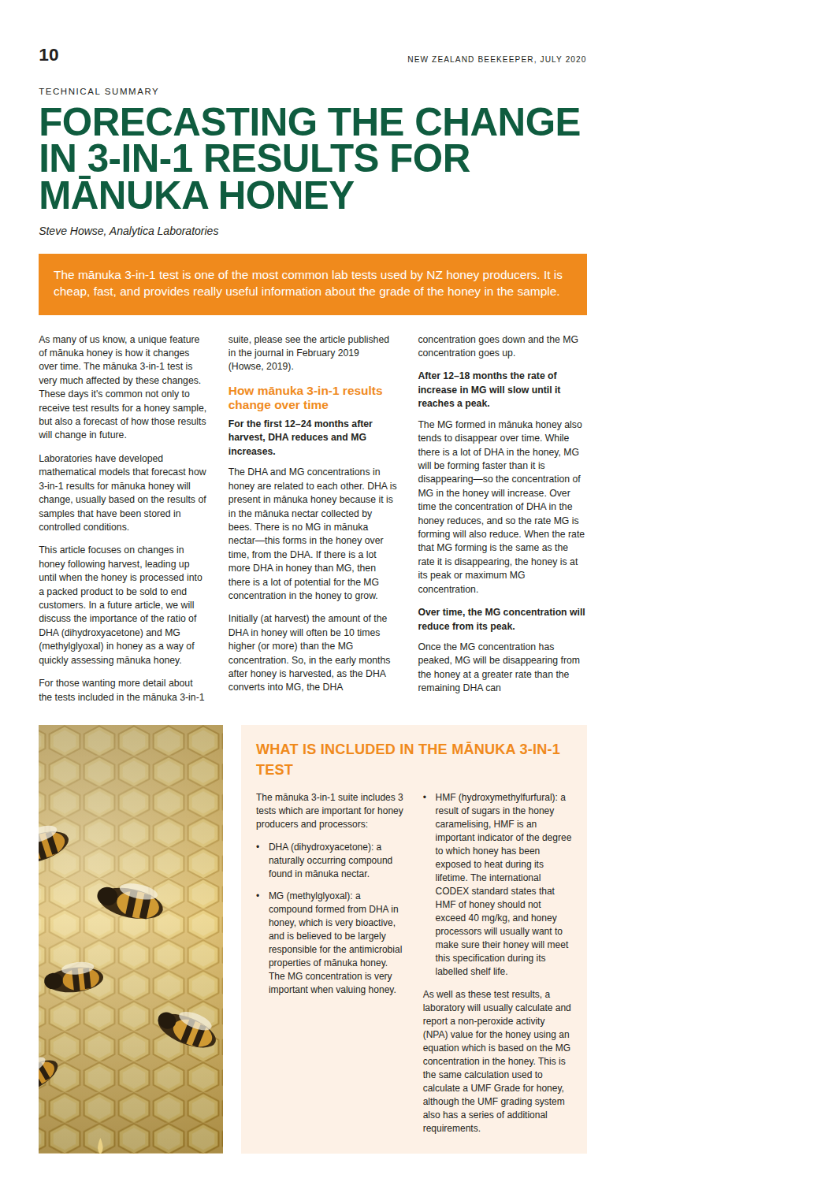10
New Zealand Beekeeper, July 2020
Technical Summary
Forecasting the change
in 3-in-1 results for
mānuka honey
Steve Howse, Analytica Laboratories
The mānuka 3-in-1 test is one of the most common lab tests used by NZ honey producers. It is cheap, fast, and provides really useful information about the grade of the honey in the sample.
As many of us know, a unique feature of mānuka honey is how it changes over time. The mānuka 3-in-1 test is very much affected by these changes. These days it's common not only to receive test results for a honey sample, but also a forecast of how those results will change in future.
Laboratories have developed mathematical models that forecast how 3-in-1 results for mānuka honey will change, usually based on the results of samples that have been stored in controlled conditions.
This article focuses on changes in honey following harvest, leading up until when the honey is processed into a packed product to be sold to end customers. In a future article, we will discuss the importance of the ratio of DHA (dihydroxyacetone) and MG (methylglyoxal) in honey as a way of quickly assessing mānuka honey.
For those wanting more detail about the tests included in the mānuka 3-in-1 suite, please see the article published in the journal in February 2019 (Howse, 2019).
How mānuka 3-in-1 results change over time
For the first 12–24 months after harvest, DHA reduces and MG increases.
The DHA and MG concentrations in honey are related to each other. DHA is present in mānuka honey because it is in the mānuka nectar collected by bees. There is no MG in mānuka nectar—this forms in the honey over time, from the DHA. If there is a lot more DHA in honey than MG, then there is a lot of potential for the MG concentration in the honey to grow.
Initially (at harvest) the amount of the DHA in honey will often be 10 times higher (or more) than the MG concentration. So, in the early months after honey is harvested, as the DHA converts into MG, the DHA concentration goes down and the MG concentration goes up.
After 12–18 months the rate of increase in MG will slow until it reaches a peak.
The MG formed in mānuka honey also tends to disappear over time. While there is a lot of DHA in the honey, MG will be forming faster than it is disappearing—so the concentration of MG in the honey will increase. Over time the concentration of DHA in the honey reduces, and so the rate MG is forming will also reduce. When the rate that MG forming is the same as the rate it is disappearing, the honey is at its peak or maximum MG concentration.
Over time, the MG concentration will reduce from its peak.
Once the MG concentration has peaked, MG will be disappearing from the honey at a greater rate than the remaining DHA can
What is included in the mānuka 3-in-1 test
The mānuka 3-in-1 suite includes 3 tests which are important for honey producers and processors:
DHA (dihydroxyacetone): a naturally occurring compound found in mānuka nectar.
MG (methylglyoxal): a compound formed from DHA in honey, which is very bioactive, and is believed to be largely responsible for the antimicrobial properties of mānuka honey. The MG concentration is very important when valuing honey.
HMF (hydroxymethylfurfural): a result of sugars in the honey caramelising, HMF is an important indicator of the degree to which honey has been exposed to heat during its lifetime. The international CODEX standard states that HMF of honey should not exceed 40 mg/kg, and honey processors will usually want to make sure their honey will meet this specification during its labelled shelf life.
As well as these test results, a laboratory will usually calculate and report a non-peroxide activity (NPA) value for the honey using an equation which is based on the MG concentration in the honey. This is the same calculation used to calculate a UMF Grade for honey, although the UMF grading system also has a series of additional requirements.